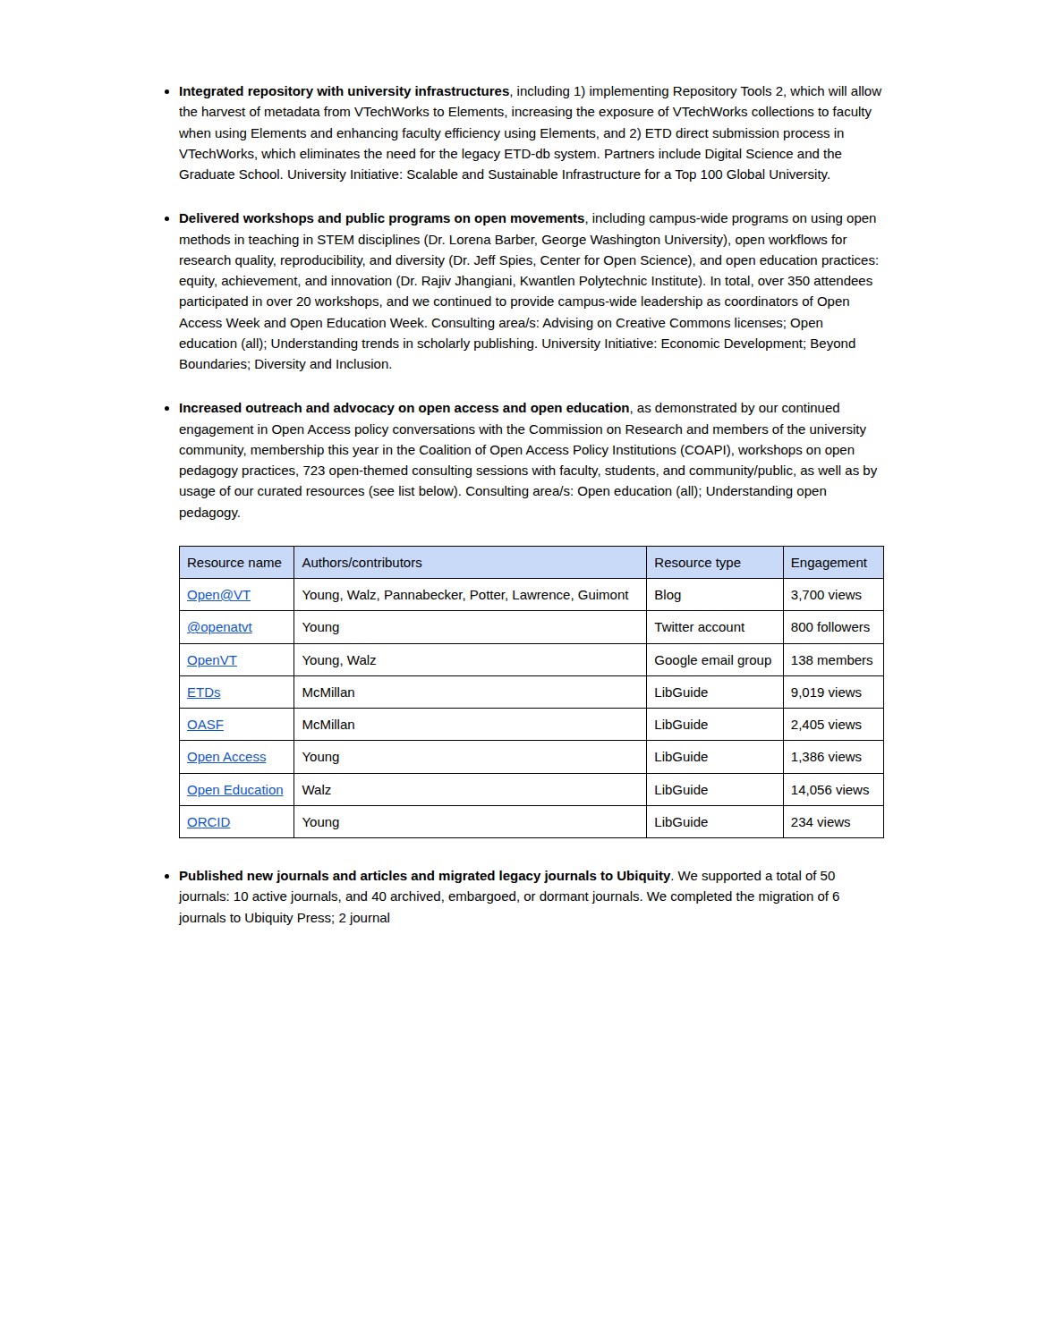Integrated repository with university infrastructures, including 1) implementing Repository Tools 2, which will allow the harvest of metadata from VTechWorks to Elements, increasing the exposure of VTechWorks collections to faculty when using Elements and enhancing faculty efficiency using Elements, and 2) ETD direct submission process in VTechWorks, which eliminates the need for the legacy ETD-db system. Partners include Digital Science and the Graduate School. University Initiative: Scalable and Sustainable Infrastructure for a Top 100 Global University.
Delivered workshops and public programs on open movements, including campus-wide programs on using open methods in teaching in STEM disciplines (Dr. Lorena Barber, George Washington University), open workflows for research quality, reproducibility, and diversity (Dr. Jeff Spies, Center for Open Science), and open education practices: equity, achievement, and innovation (Dr. Rajiv Jhangiani, Kwantlen Polytechnic Institute). In total, over 350 attendees participated in over 20 workshops, and we continued to provide campus-wide leadership as coordinators of Open Access Week and Open Education Week. Consulting area/s: Advising on Creative Commons licenses; Open education (all); Understanding trends in scholarly publishing. University Initiative: Economic Development; Beyond Boundaries; Diversity and Inclusion.
Increased outreach and advocacy on open access and open education, as demonstrated by our continued engagement in Open Access policy conversations with the Commission on Research and members of the university community, membership this year in the Coalition of Open Access Policy Institutions (COAPI), workshops on open pedagogy practices, 723 open-themed consulting sessions with faculty, students, and community/public, as well as by usage of our curated resources (see list below). Consulting area/s: Open education (all); Understanding open pedagogy.
| Resource name | Authors/contributors | Resource type | Engagement |
| --- | --- | --- | --- |
| Open@VT | Young, Walz, Pannabecker, Potter, Lawrence, Guimont | Blog | 3,700 views |
| @openatvt | Young | Twitter account | 800 followers |
| OpenVT | Young, Walz | Google email group | 138 members |
| ETDs | McMillan | LibGuide | 9,019 views |
| OASF | McMillan | LibGuide | 2,405 views |
| Open Access | Young | LibGuide | 1,386 views |
| Open Education | Walz | LibGuide | 14,056 views |
| ORCID | Young | LibGuide | 234 views |
Published new journals and articles and migrated legacy journals to Ubiquity. We supported a total of 50 journals: 10 active journals, and 40 archived, embargoed, or dormant journals. We completed the migration of 6 journals to Ubiquity Press; 2 journal